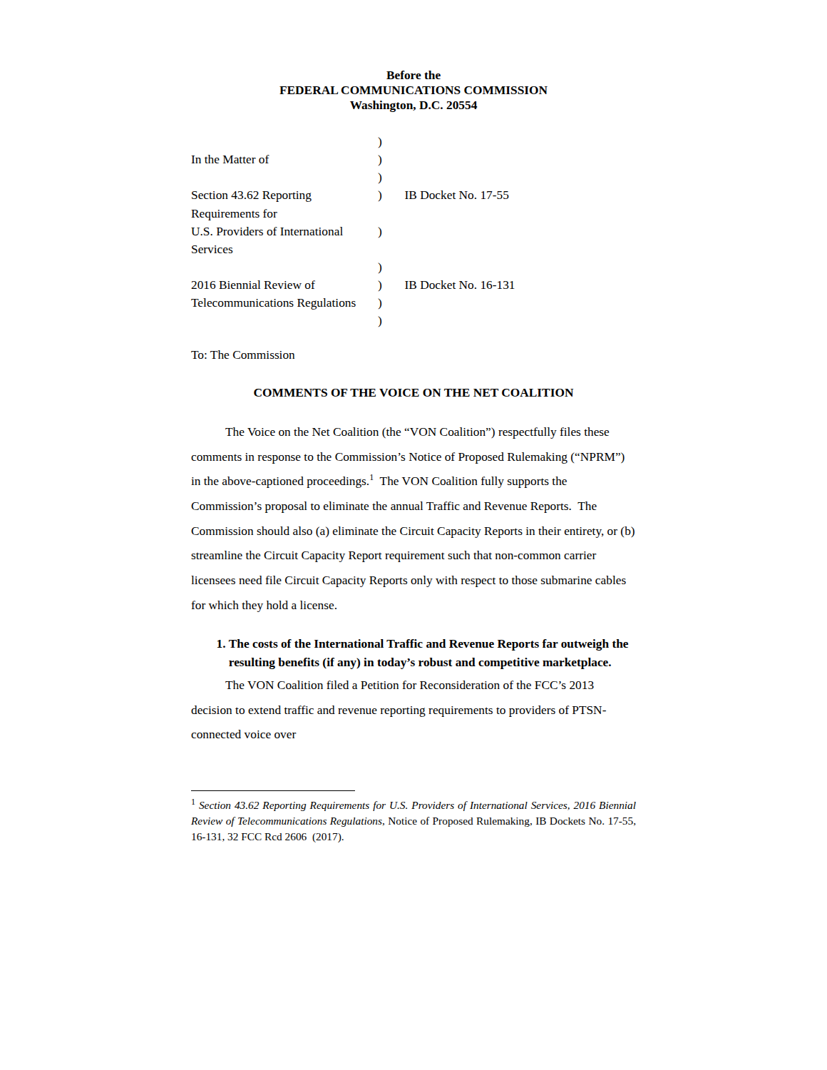Before the
FEDERAL COMMUNICATIONS COMMISSION
Washington, D.C. 20554
| | ) | |
| In the Matter of | ) | |
| | ) | |
| Section 43.62 Reporting Requirements for | ) | IB Docket No. 17-55 |
| U.S. Providers of International Services | ) | |
| | ) | |
| 2016 Biennial Review of | ) | IB Docket No. 16-131 |
| Telecommunications Regulations | ) | |
| | ) | |
To: The Commission
COMMENTS OF THE VOICE ON THE NET COALITION
The Voice on the Net Coalition (the “VON Coalition”) respectfully files these comments in response to the Commission’s Notice of Proposed Rulemaking (“NPRM”) in the above-captioned proceedings.1 The VON Coalition fully supports the Commission’s proposal to eliminate the annual Traffic and Revenue Reports. The Commission should also (a) eliminate the Circuit Capacity Reports in their entirety, or (b) streamline the Circuit Capacity Report requirement such that non-common carrier licensees need file Circuit Capacity Reports only with respect to those submarine cables for which they hold a license.
The costs of the International Traffic and Revenue Reports far outweigh the resulting benefits (if any) in today’s robust and competitive marketplace.
The VON Coalition filed a Petition for Reconsideration of the FCC’s 2013 decision to extend traffic and revenue reporting requirements to providers of PTSN-connected voice over
1 Section 43.62 Reporting Requirements for U.S. Providers of International Services, 2016 Biennial Review of Telecommunications Regulations, Notice of Proposed Rulemaking, IB Dockets No. 17-55, 16-131, 32 FCC Rcd 2606 (2017).